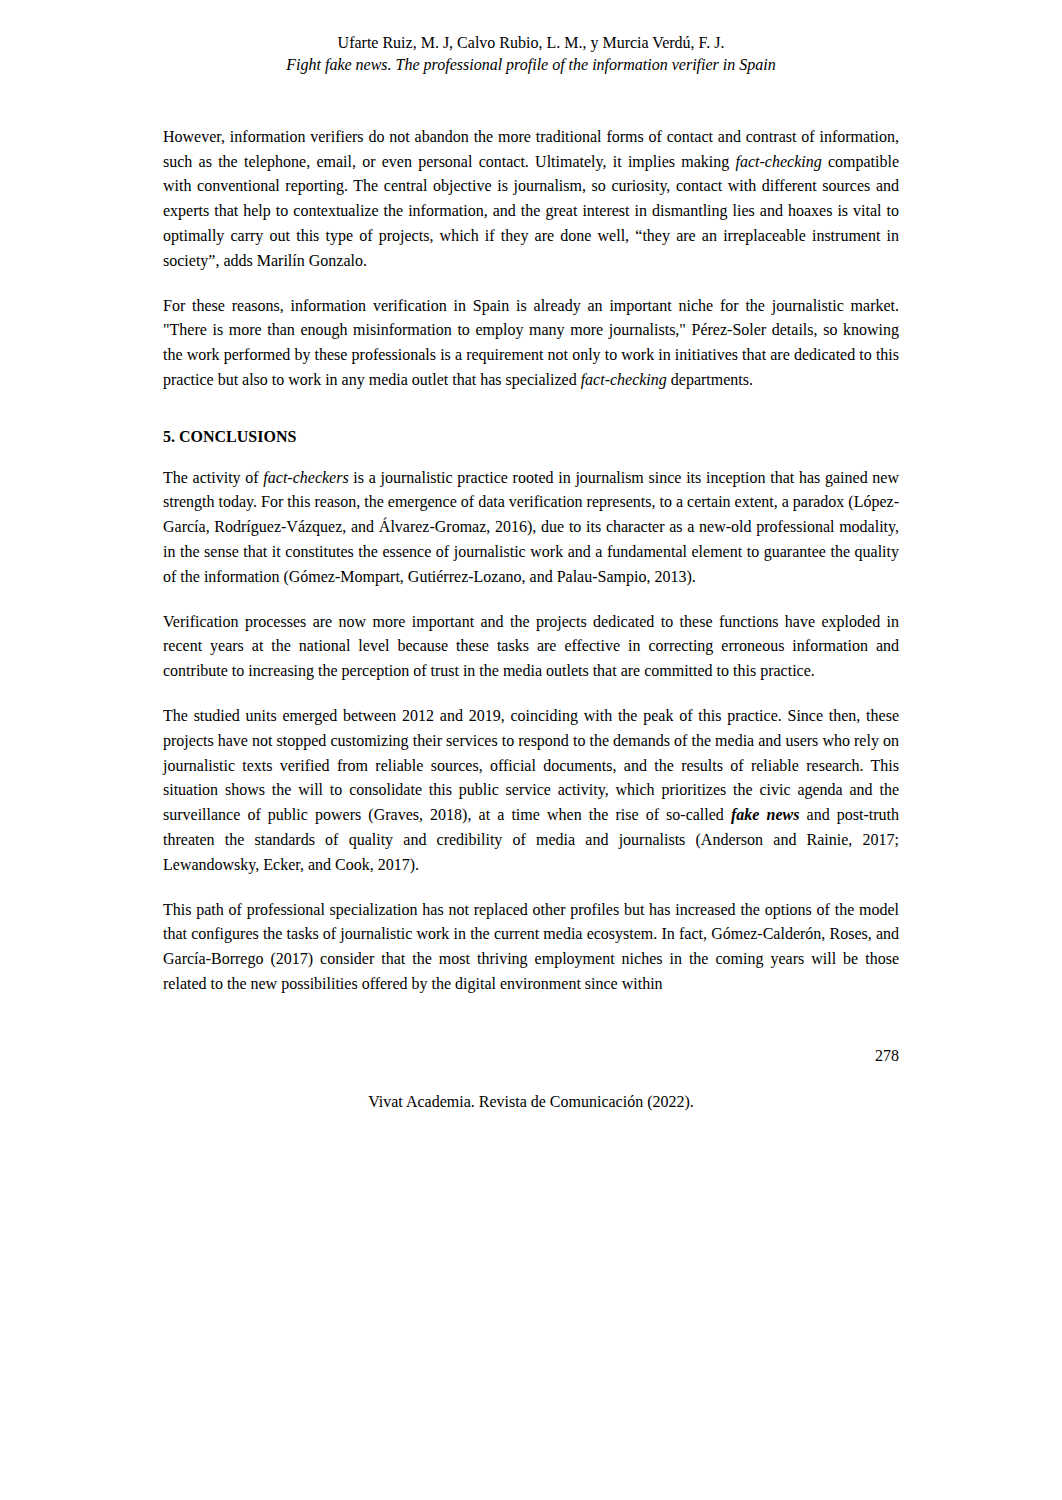Ufarte Ruiz, M. J, Calvo Rubio, L. M., y Murcia Verdú, F. J.
Fight fake news. The professional profile of the information verifier in Spain
However, information verifiers do not abandon the more traditional forms of contact and contrast of information, such as the telephone, email, or even personal contact. Ultimately, it implies making fact-checking compatible with conventional reporting. The central objective is journalism, so curiosity, contact with different sources and experts that help to contextualize the information, and the great interest in dismantling lies and hoaxes is vital to optimally carry out this type of projects, which if they are done well, “they are an irreplaceable instrument in society”, adds Marilín Gonzalo.
For these reasons, information verification in Spain is already an important niche for the journalistic market. "There is more than enough misinformation to employ many more journalists," Pérez-Soler details, so knowing the work performed by these professionals is a requirement not only to work in initiatives that are dedicated to this practice but also to work in any media outlet that has specialized fact-checking departments.
5. CONCLUSIONS
The activity of fact-checkers is a journalistic practice rooted in journalism since its inception that has gained new strength today. For this reason, the emergence of data verification represents, to a certain extent, a paradox (López-García, Rodríguez-Vázquez, and Álvarez-Gromaz, 2016), due to its character as a new-old professional modality, in the sense that it constitutes the essence of journalistic work and a fundamental element to guarantee the quality of the information (Gómez-Mompart, Gutiérrez-Lozano, and Palau-Sampio, 2013).
Verification processes are now more important and the projects dedicated to these functions have exploded in recent years at the national level because these tasks are effective in correcting erroneous information and contribute to increasing the perception of trust in the media outlets that are committed to this practice.
The studied units emerged between 2012 and 2019, coinciding with the peak of this practice. Since then, these projects have not stopped customizing their services to respond to the demands of the media and users who rely on journalistic texts verified from reliable sources, official documents, and the results of reliable research. This situation shows the will to consolidate this public service activity, which prioritizes the civic agenda and the surveillance of public powers (Graves, 2018), at a time when the rise of so-called fake news and post-truth threaten the standards of quality and credibility of media and journalists (Anderson and Rainie, 2017; Lewandowsky, Ecker, and Cook, 2017).
This path of professional specialization has not replaced other profiles but has increased the options of the model that configures the tasks of journalistic work in the current media ecosystem. In fact, Gómez-Calderón, Roses, and García-Borrego (2017) consider that the most thriving employment niches in the coming years will be those related to the new possibilities offered by the digital environment since within
278
Vivat Academia. Revista de Comunicación (2022).